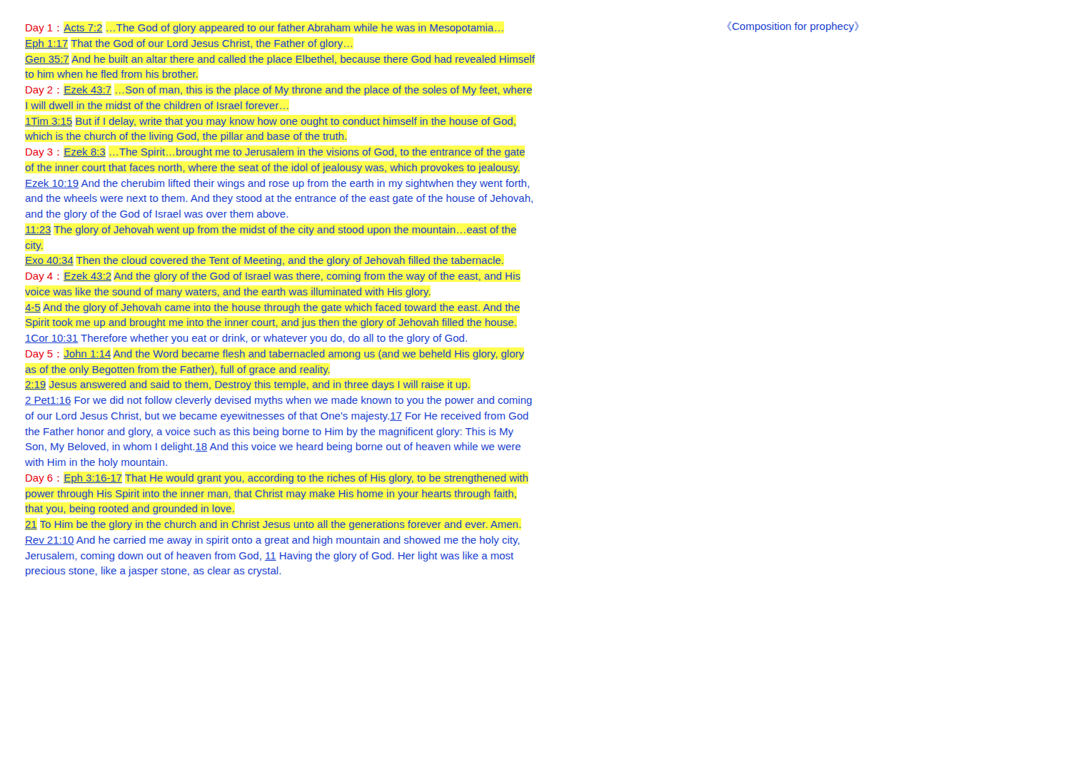《Composition for prophecy》
Day 1：Acts 7:2 …The God of glory appeared to our father Abraham while he was in Mesopotamia…
Eph 1:17 That the God of our Lord Jesus Christ, the Father of glory…
Gen 35:7 And he built an altar there and called the place Elbethel, because there God had revealed Himself to him when he fled from his brother.
Day 2：Ezek 43:7 …Son of man, this is the place of My throne and the place of the soles of My feet, where I will dwell in the midst of the children of Israel forever…
1Tim 3:15 But if I delay, write that you may know how one ought to conduct himself in the house of God, which is the church of the living God, the pillar and base of the truth.
Day 3：Ezek 8:3 …The Spirit…brought me to Jerusalem in the visions of God, to the entrance of the gate of the inner court that faces north, where the seat of the idol of jealousy was, which provokes to jealousy.
Ezek 10:19 And the cherubim lifted their wings and rose up from the earth in my sightwhen they went forth, and the wheels were next to them. And they stood at the entrance of the east gate of the house of Jehovah, and the glory of the God of Israel was over them above.
11:23 The glory of Jehovah went up from the midst of the city and stood upon the mountain…east of the city.
Exo 40:34 Then the cloud covered the Tent of Meeting, and the glory of Jehovah filled the tabernacle.
Day 4：Ezek 43:2 And the glory of the God of Israel was there, coming from the way of the east, and His voice was like the sound of many waters, and the earth was illuminated with His glory.
4-5 And the glory of Jehovah came into the house through the gate which faced toward the east. And the Spirit took me up and brought me into the inner court, and jus then the glory of Jehovah filled the house.
1Cor 10:31 Therefore whether you eat or drink, or whatever you do, do all to the glory of God.
Day 5：John 1:14 And the Word became flesh and tabernacled among us (and we beheld His glory, glory as of the only Begotten from the Father), full of grace and reality.
2:19 Jesus answered and said to them, Destroy this temple, and in three days I will raise it up.
2 Pet1:16 For we did not follow cleverly devised myths when we made known to you the power and coming of our Lord Jesus Christ, but we became eyewitnesses of that One's majesty.17 For He received from God the Father honor and glory, a voice such as this being borne to Him by the magnificent glory: This is My Son, My Beloved, in whom I delight.18 And this voice we heard being borne out of heaven while we were with Him in the holy mountain.
Day 6：Eph 3:16-17 That He would grant you, according to the riches of His glory, to be strengthened with power through His Spirit into the inner man, that Christ may make His home in your hearts through faith, that you, being rooted and grounded in love.
21 To Him be the glory in the church and in Christ Jesus unto all the generations forever and ever. Amen.
Rev 21:10 And he carried me away in spirit onto a great and high mountain and showed me the holy city, Jerusalem, coming down out of heaven from God, 11 Having the glory of God. Her light was like a most precious stone, like a jasper stone, as clear as crystal.